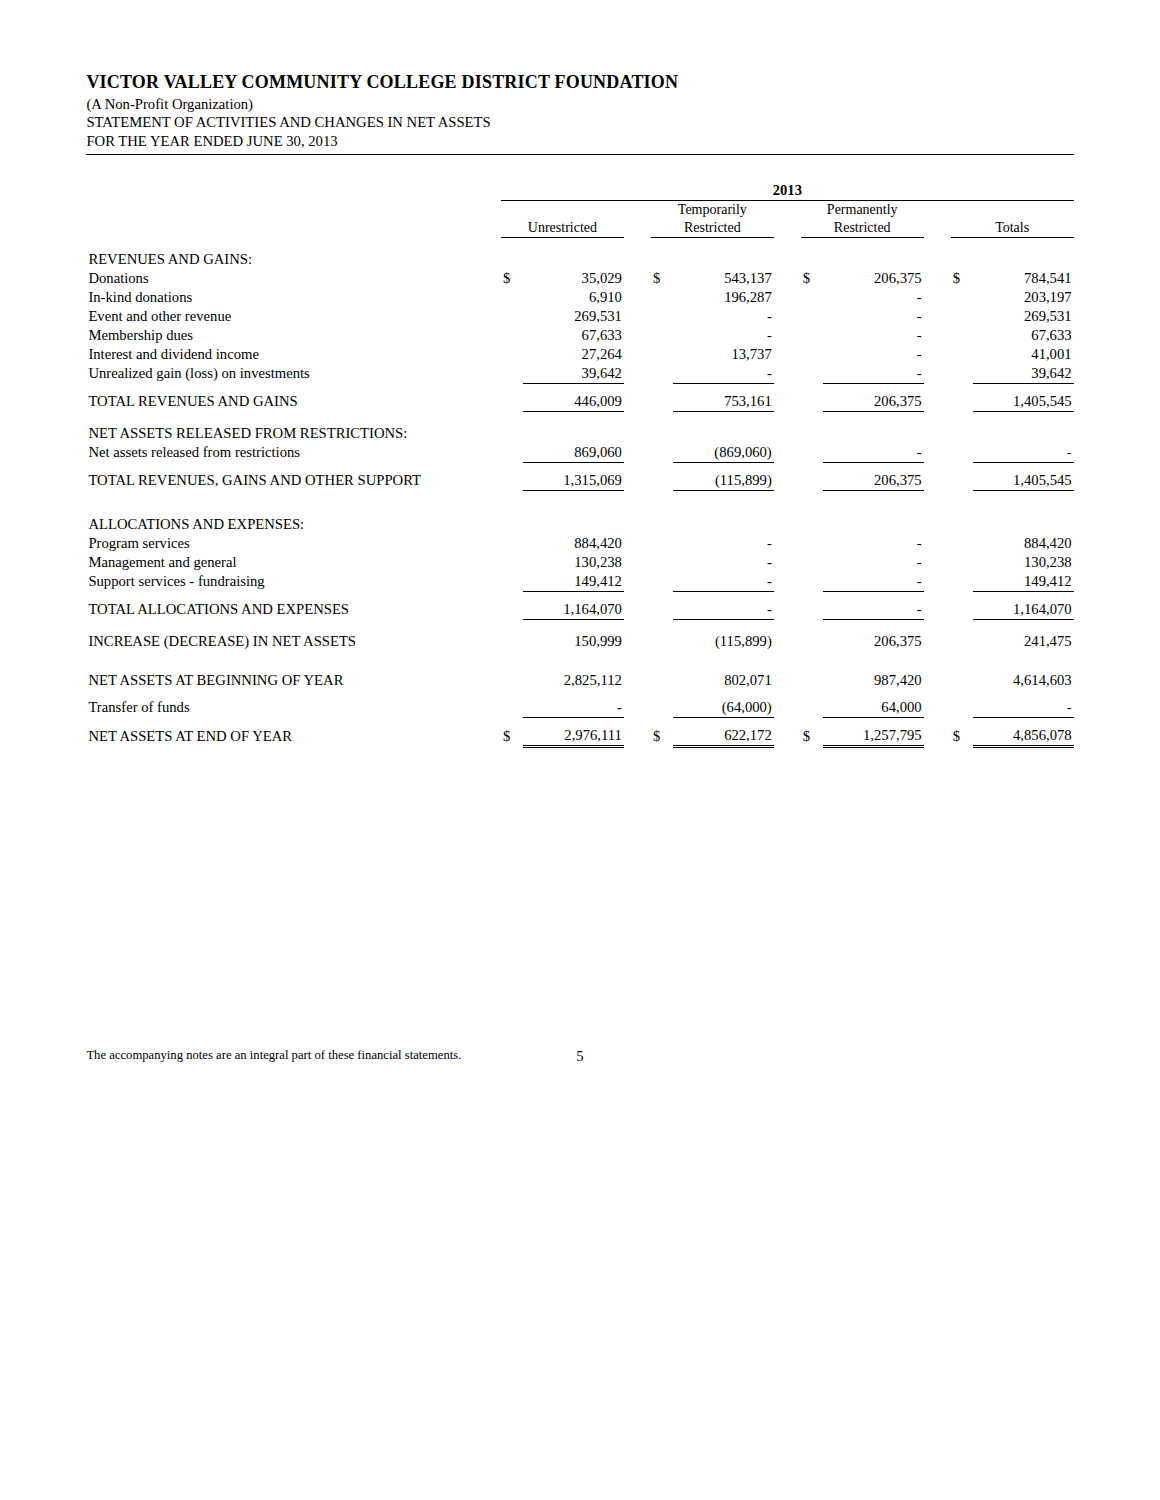VICTOR VALLEY COMMUNITY COLLEGE DISTRICT FOUNDATION
(A Non-Profit Organization)
STATEMENT OF ACTIVITIES AND CHANGES IN NET ASSETS
FOR THE YEAR ENDED JUNE 30, 2013
| | 2013 |
| | | | Temporarily | | Permanently | | |
| | Unrestricted | | Restricted | | Restricted | | Totals |
| REVENUES AND GAINS: | |
| Donations | $ | 35,029 | | $ | 543,137 | | $ | 206,375 | | $ | 784,541 |
| In-kind donations | | 6,910 | | | 196,287 | | | - | | | 203,197 |
| Event and other revenue | | 269,531 | | | - | | | - | | | 269,531 |
| Membership dues | | 67,633 | | | - | | | - | | | 67,633 |
| Interest and dividend income | | 27,264 | | | 13,737 | | | - | | | 41,001 |
| Unrealized gain (loss) on investments | | 39,642 | | | - | | | - | | | 39,642 |
| TOTAL REVENUES AND GAINS | | 446,009 | | | 753,161 | | | 206,375 | | | 1,405,545 |
| NET ASSETS RELEASED FROM RESTRICTIONS: | |
| Net assets released from restrictions | | 869,060 | | | (869,060) | | | - | | | - |
| TOTAL REVENUES, GAINS AND OTHER SUPPORT | | 1,315,069 | | | (115,899) | | | 206,375 | | | 1,405,545 |
| ALLOCATIONS AND EXPENSES: | |
| Program services | | 884,420 | | | - | | | - | | | 884,420 |
| Management and general | | 130,238 | | | - | | | - | | | 130,238 |
| Support services - fundraising | | 149,412 | | | - | | | - | | | 149,412 |
| TOTAL ALLOCATIONS AND EXPENSES | | 1,164,070 | | | - | | | - | | | 1,164,070 |
| INCREASE (DECREASE) IN NET ASSETS | | 150,999 | | | (115,899) | | | 206,375 | | | 241,475 |
| NET ASSETS AT BEGINNING OF YEAR | | 2,825,112 | | | 802,071 | | | 987,420 | | | 4,614,603 |
| Transfer of funds | | - | | | (64,000) | | | 64,000 | | | - |
| NET ASSETS AT END OF YEAR | $ | 2,976,111 | | $ | 622,172 | | $ | 1,257,795 | | $ | 4,856,078 |
The accompanying notes are an integral part of these financial statements. 5